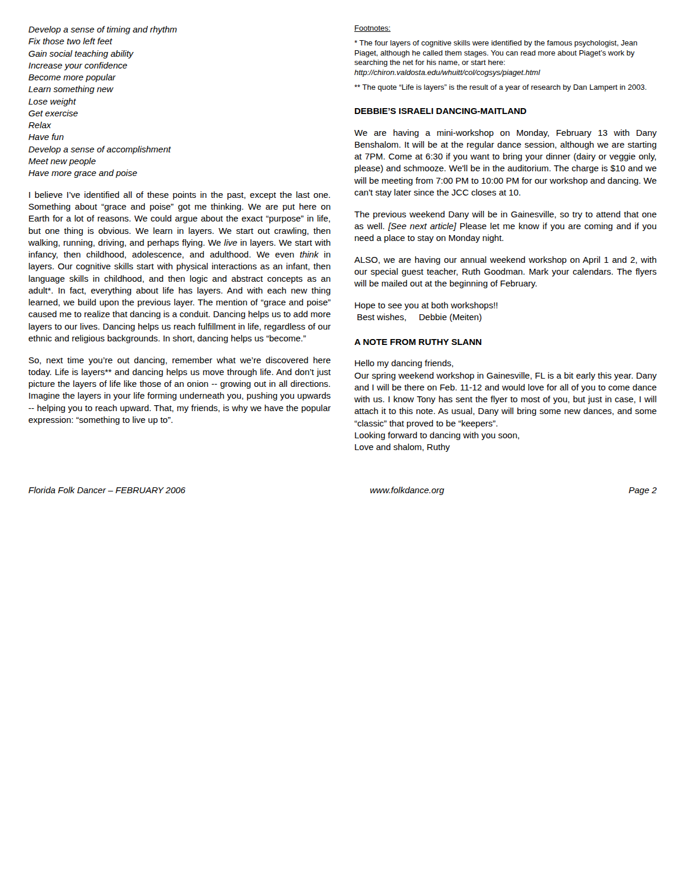Develop a sense of timing and rhythm
Fix those two left feet
Gain social teaching ability
Increase your confidence
Become more popular
Learn something new
Lose weight
Get exercise
Relax
Have fun
Develop a sense of accomplishment
Meet new people
Have more grace and poise
I believe I’ve identified all of these points in the past, except the last one. Something about “grace and poise” got me thinking. We are put here on Earth for a lot of reasons. We could argue about the exact “purpose” in life, but one thing is obvious. We learn in layers. We start out crawling, then walking, running, driving, and perhaps flying. We live in layers. We start with infancy, then childhood, adolescence, and adulthood. We even think in layers. Our cognitive skills start with physical interactions as an infant, then language skills in childhood, and then logic and abstract concepts as an adult*. In fact, everything about life has layers. And with each new thing learned, we build upon the previous layer. The mention of “grace and poise” caused me to realize that dancing is a conduit. Dancing helps us to add more layers to our lives. Dancing helps us reach fulfillment in life, regardless of our ethnic and religious backgrounds. In short, dancing helps us “become.”
So, next time you’re out dancing, remember what we’re discovered here today. Life is layers** and dancing helps us move through life. And don’t just picture the layers of life like those of an onion -- growing out in all directions. Imagine the layers in your life forming underneath you, pushing you upwards -- helping you to reach upward. That, my friends, is why we have the popular expression: “something to live up to”.
Footnotes:
* The four layers of cognitive skills were identified by the famous psychologist, Jean Piaget, although he called them stages. You can read more about Piaget’s work by searching the net for his name, or start here:
http://chiron.valdosta.edu/whuitt/col/cogsys/piaget.html
** The quote “Life is layers” is the result of a year of research by Dan Lampert in 2003.
Debbie’s Israeli Dancing-Maitland
We are having a mini-workshop on Monday, February 13 with Dany Benshalom. It will be at the regular dance session, although we are starting at 7PM. Come at 6:30 if you want to bring your dinner (dairy or veggie only, please) and schmooze. We'll be in the auditorium. The charge is $10 and we will be meeting from 7:00 PM to 10:00 PM for our workshop and dancing. We can't stay later since the JCC closes at 10.
The previous weekend Dany will be in Gainesville, so try to attend that one as well. [See next article] Please let me know if you are coming and if you need a place to stay on Monday night.
ALSO, we are having our annual weekend workshop on April 1 and 2, with our special guest teacher, Ruth Goodman. Mark your calendars. The flyers will be mailed out at the beginning of February.
Hope to see you at both workshops!!
Best wishes, Debbie (Meiten)
A NOTE FROM RUTHY SLANN
Hello my dancing friends,
Our spring weekend workshop in Gainesville, FL is a bit early this year. Dany and I will be there on Feb. 11-12 and would love for all of you to come dance with us. I know Tony has sent the flyer to most of you, but just in case, I will attach it to this note. As usual, Dany will bring some new dances, and some “classic” that proved to be “keepers”.
Looking forward to dancing with you soon,
Love and shalom, Ruthy
Florida Folk Dancer – FEBRUARY 2006 www.folkdance.org Page 2